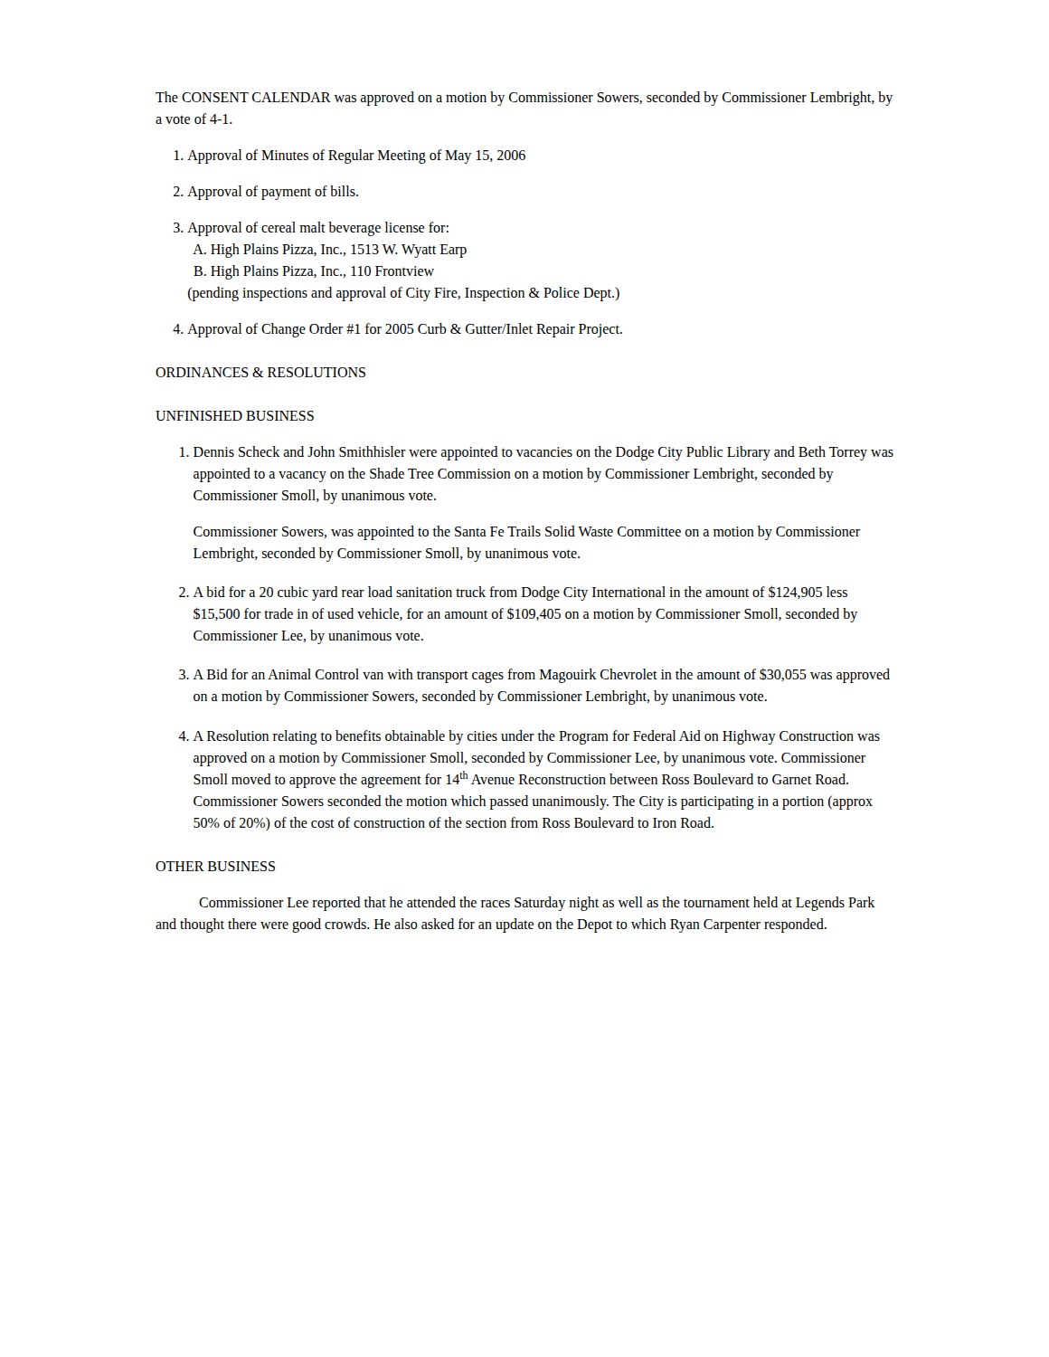The CONSENT CALENDAR was approved on a motion by Commissioner Sowers, seconded by Commissioner Lembright, by a vote of 4-1.
Approval of Minutes of Regular Meeting of May 15, 2006
Approval of payment of bills.
Approval of cereal malt beverage license for:
High Plains Pizza, Inc., 1513 W. Wyatt Earp
High Plains Pizza, Inc., 110 Frontview
(pending inspections and approval of City Fire, Inspection & Police Dept.)
Approval of Change Order #1 for 2005 Curb & Gutter/Inlet Repair Project.
ORDINANCES & RESOLUTIONS
UNFINISHED BUSINESS
Dennis Scheck and John Smithhisler were appointed to vacancies on the Dodge City Public Library and Beth Torrey was appointed to a vacancy on the Shade Tree Commission on a motion by Commissioner Lembright, seconded by Commissioner Smoll, by unanimous vote.
Commissioner Sowers, was appointed to the Santa Fe Trails Solid Waste Committee on a motion by Commissioner Lembright, seconded by Commissioner Smoll, by unanimous vote.
A bid for a 20 cubic yard rear load sanitation truck from Dodge City International in the amount of $124,905 less $15,500 for trade in of used vehicle, for an amount of $109,405 on a motion by Commissioner Smoll, seconded by Commissioner Lee, by unanimous vote.
A Bid for an Animal Control van with transport cages from Magouirk Chevrolet in the amount of $30,055 was approved on a motion by Commissioner Sowers, seconded by Commissioner Lembright, by unanimous vote.
A Resolution relating to benefits obtainable by cities under the Program for Federal Aid on Highway Construction was approved on a motion by Commissioner Smoll, seconded by Commissioner Lee, by unanimous vote. Commissioner Smoll moved to approve the agreement for 14th Avenue Reconstruction between Ross Boulevard to Garnet Road. Commissioner Sowers seconded the motion which passed unanimously. The City is participating in a portion (approx 50% of 20%) of the cost of construction of the section from Ross Boulevard to Iron Road.
OTHER BUSINESS
Commissioner Lee reported that he attended the races Saturday night as well as the tournament held at Legends Park and thought there were good crowds. He also asked for an update on the Depot to which Ryan Carpenter responded.